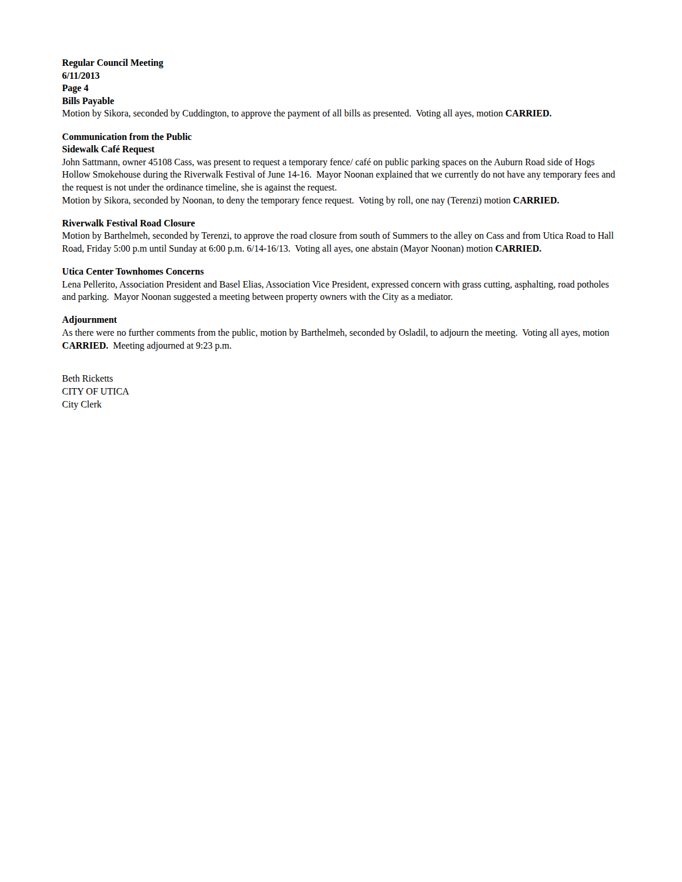Regular Council Meeting
6/11/2013
Page 4
Bills Payable
Motion by Sikora, seconded by Cuddington, to approve the payment of all bills as presented. Voting all ayes, motion CARRIED.
Communication from the Public
Sidewalk Café Request
John Sattmann, owner 45108 Cass, was present to request a temporary fence/ café on public parking spaces on the Auburn Road side of Hogs Hollow Smokehouse during the Riverwalk Festival of June 14-16. Mayor Noonan explained that we currently do not have any temporary fees and the request is not under the ordinance timeline, she is against the request.
Motion by Sikora, seconded by Noonan, to deny the temporary fence request. Voting by roll, one nay (Terenzi) motion CARRIED.
Riverwalk Festival Road Closure
Motion by Barthelmeh, seconded by Terenzi, to approve the road closure from south of Summers to the alley on Cass and from Utica Road to Hall Road, Friday 5:00 p.m until Sunday at 6:00 p.m. 6/14-16/13. Voting all ayes, one abstain (Mayor Noonan) motion CARRIED.
Utica Center Townhomes Concerns
Lena Pellerito, Association President and Basel Elias, Association Vice President, expressed concern with grass cutting, asphalting, road potholes and parking. Mayor Noonan suggested a meeting between property owners with the City as a mediator.
Adjournment
As there were no further comments from the public, motion by Barthelmeh, seconded by Osladil, to adjourn the meeting. Voting all ayes, motion CARRIED. Meeting adjourned at 9:23 p.m.
Beth Ricketts
CITY OF UTICA
City Clerk